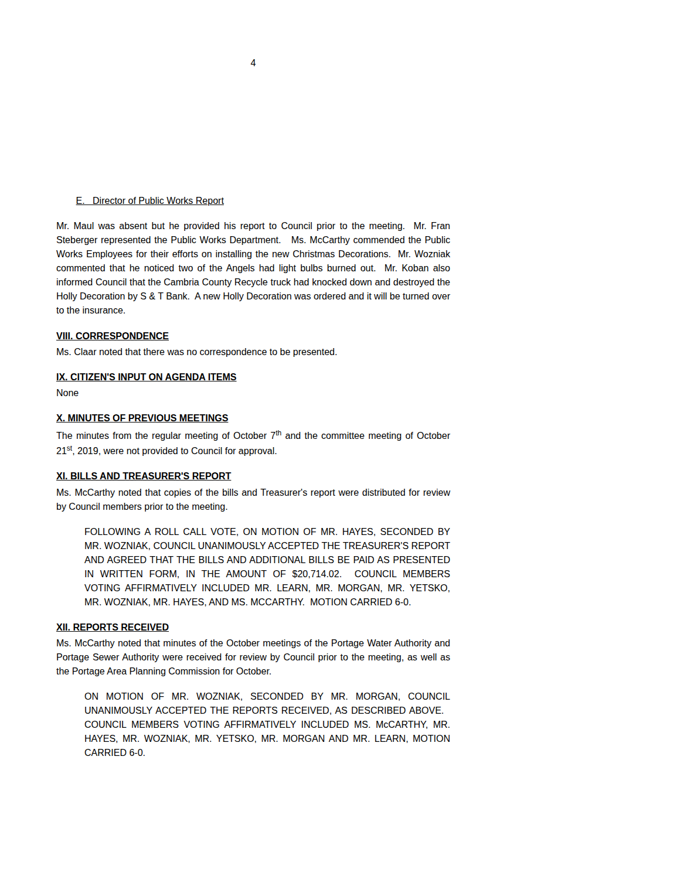4
E. Director of Public Works Report
Mr. Maul was absent but he provided his report to Council prior to the meeting. Mr. Fran Steberger represented the Public Works Department. Ms. McCarthy commended the Public Works Employees for their efforts on installing the new Christmas Decorations. Mr. Wozniak commented that he noticed two of the Angels had light bulbs burned out. Mr. Koban also informed Council that the Cambria County Recycle truck had knocked down and destroyed the Holly Decoration by S & T Bank. A new Holly Decoration was ordered and it will be turned over to the insurance.
VIII. CORRESPONDENCE
Ms. Claar noted that there was no correspondence to be presented.
IX. CITIZEN'S INPUT ON AGENDA ITEMS
None
X. MINUTES OF PREVIOUS MEETINGS
The minutes from the regular meeting of October 7th and the committee meeting of October 21st, 2019, were not provided to Council for approval.
XI. BILLS AND TREASURER'S REPORT
Ms. McCarthy noted that copies of the bills and Treasurer's report were distributed for review by Council members prior to the meeting.
FOLLOWING A ROLL CALL VOTE, ON MOTION OF MR. HAYES, SECONDED BY MR. WOZNIAK, COUNCIL UNANIMOUSLY ACCEPTED THE TREASURER'S REPORT AND AGREED THAT THE BILLS AND ADDITIONAL BILLS BE PAID AS PRESENTED IN WRITTEN FORM, IN THE AMOUNT OF $20,714.02. COUNCIL MEMBERS VOTING AFFIRMATIVELY INCLUDED MR. LEARN, MR. MORGAN, MR. YETSKO, MR. WOZNIAK, MR. HAYES, AND MS. MCCARTHY. MOTION CARRIED 6-0.
XII. REPORTS RECEIVED
Ms. McCarthy noted that minutes of the October meetings of the Portage Water Authority and Portage Sewer Authority were received for review by Council prior to the meeting, as well as the Portage Area Planning Commission for October.
ON MOTION OF MR. WOZNIAK, SECONDED BY MR. MORGAN, COUNCIL UNANIMOUSLY ACCEPTED THE REPORTS RECEIVED, AS DESCRIBED ABOVE. COUNCIL MEMBERS VOTING AFFIRMATIVELY INCLUDED MS. McCARTHY, MR. HAYES, MR. WOZNIAK, MR. YETSKO, MR. MORGAN AND MR. LEARN, MOTION CARRIED 6-0.